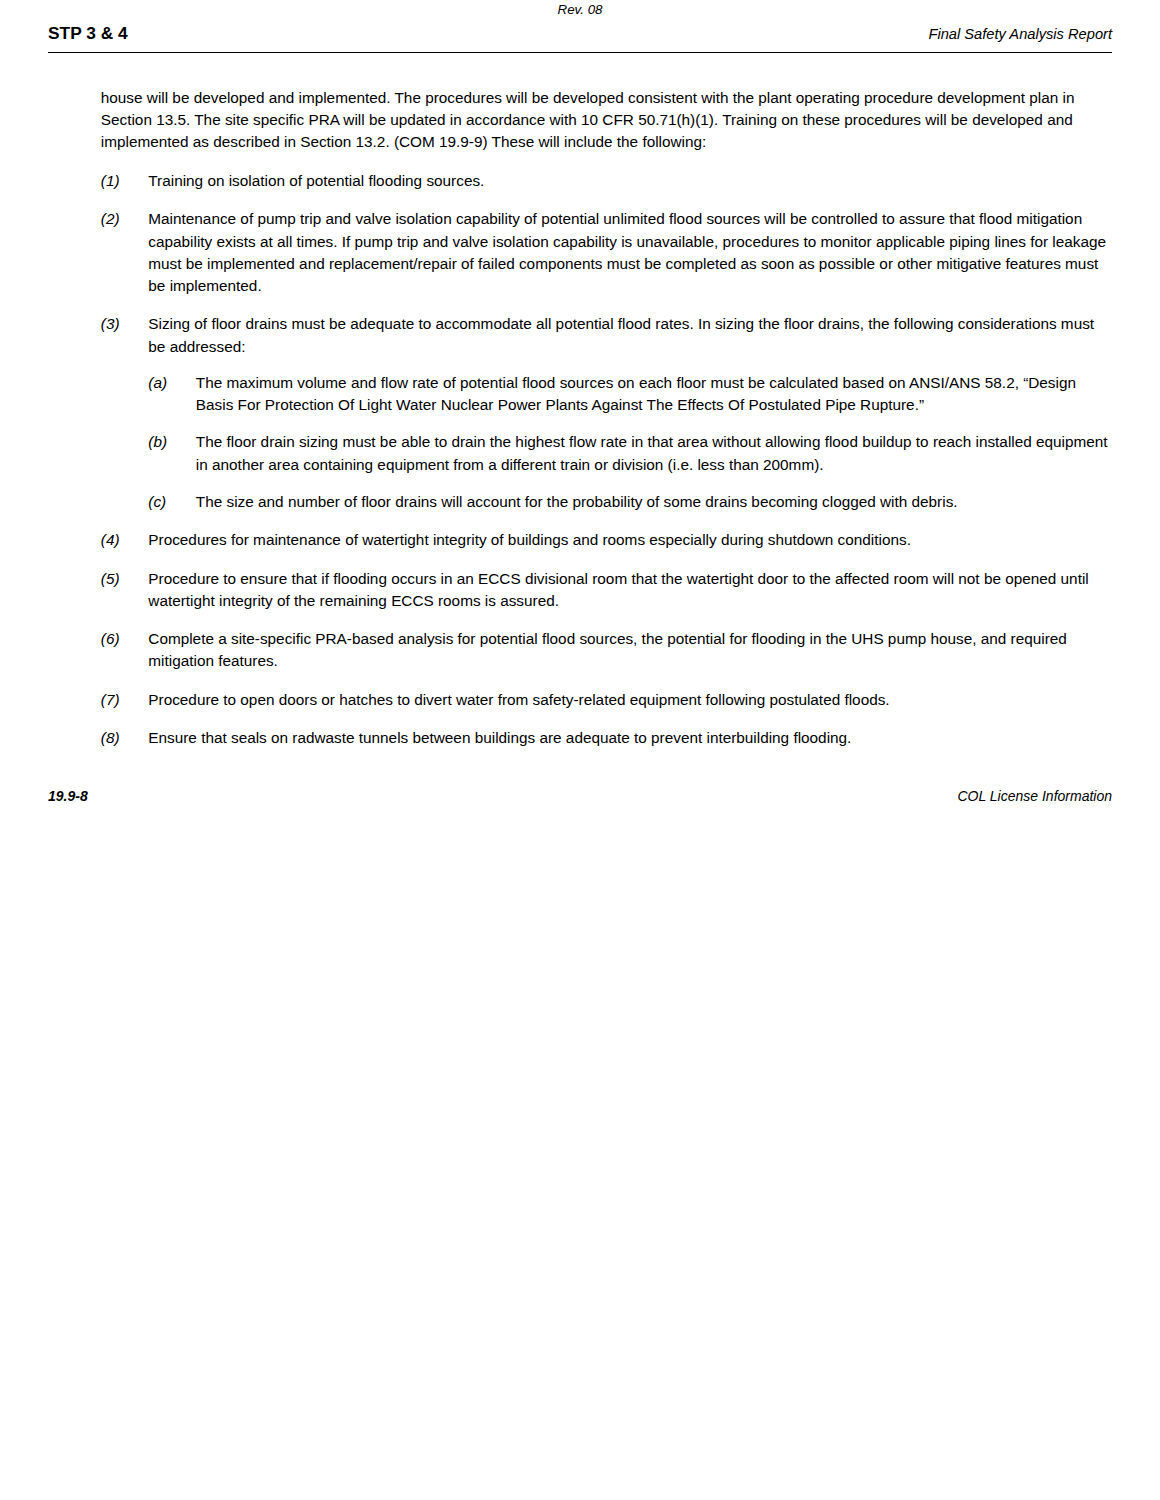Rev. 08
STP 3 & 4
Final Safety Analysis Report
house will be developed and implemented. The procedures will be developed consistent with the plant operating procedure development plan in Section 13.5. The site specific PRA will be updated in accordance with 10 CFR 50.71(h)(1). Training on these procedures will be developed and implemented as described in Section 13.2. (COM 19.9-9) These will include the following:
(1) Training on isolation of potential flooding sources.
(2) Maintenance of pump trip and valve isolation capability of potential unlimited flood sources will be controlled to assure that flood mitigation capability exists at all times. If pump trip and valve isolation capability is unavailable, procedures to monitor applicable piping lines for leakage must be implemented and replacement/repair of failed components must be completed as soon as possible or other mitigative features must be implemented.
(3) Sizing of floor drains must be adequate to accommodate all potential flood rates. In sizing the floor drains, the following considerations must be addressed:
(a) The maximum volume and flow rate of potential flood sources on each floor must be calculated based on ANSI/ANS 58.2, “Design Basis For Protection Of Light Water Nuclear Power Plants Against The Effects Of Postulated Pipe Rupture.”
(b) The floor drain sizing must be able to drain the highest flow rate in that area without allowing flood buildup to reach installed equipment in another area containing equipment from a different train or division (i.e. less than 200mm).
(c) The size and number of floor drains will account for the probability of some drains becoming clogged with debris.
(4) Procedures for maintenance of watertight integrity of buildings and rooms especially during shutdown conditions.
(5) Procedure to ensure that if flooding occurs in an ECCS divisional room that the watertight door to the affected room will not be opened until watertight integrity of the remaining ECCS rooms is assured.
(6) Complete a site-specific PRA-based analysis for potential flood sources, the potential for flooding in the UHS pump house, and required mitigation features.
(7) Procedure to open doors or hatches to divert water from safety-related equipment following postulated floods.
(8) Ensure that seals on radwaste tunnels between buildings are adequate to prevent interbuilding flooding.
19.9-8
COL License Information